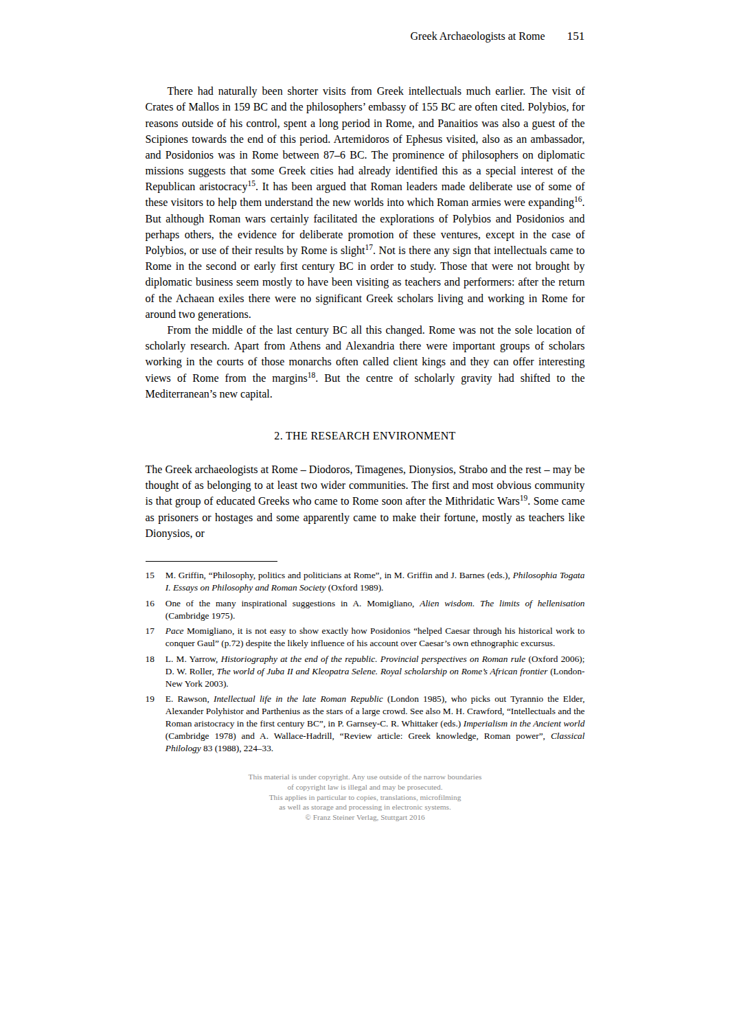Greek Archaeologists at Rome 151
There had naturally been shorter visits from Greek intellectuals much earlier. The visit of Crates of Mallos in 159 BC and the philosophers’ embassy of 155 BC are often cited. Polybios, for reasons outside of his control, spent a long period in Rome, and Panaitios was also a guest of the Scipiones towards the end of this period. Artemidoros of Ephesus visited, also as an ambassador, and Posidonios was in Rome between 87–6 BC. The prominence of philosophers on diplomatic missions suggests that some Greek cities had already identified this as a special interest of the Republican aristocracy15. It has been argued that Roman leaders made deliberate use of some of these visitors to help them understand the new worlds into which Roman armies were expanding16. But although Roman wars certainly facilitated the explorations of Polybios and Posidonios and perhaps others, the evidence for deliberate promotion of these ventures, except in the case of Polybios, or use of their results by Rome is slight17. Not is there any sign that intellectuals came to Rome in the second or early first century BC in order to study. Those that were not brought by diplomatic business seem mostly to have been visiting as teachers and performers: after the return of the Achaean exiles there were no significant Greek scholars living and working in Rome for around two generations.
From the middle of the last century BC all this changed. Rome was not the sole location of scholarly research. Apart from Athens and Alexandria there were important groups of scholars working in the courts of those monarchs often called client kings and they can offer interesting views of Rome from the margins18. But the centre of scholarly gravity had shifted to the Mediterranean’s new capital.
2. THE RESEARCH ENVIRONMENT
The Greek archaeologists at Rome – Diodoros, Timagenes, Dionysios, Strabo and the rest – may be thought of as belonging to at least two wider communities. The first and most obvious community is that group of educated Greeks who came to Rome soon after the Mithridatic Wars19. Some came as prisoners or hostages and some apparently came to make their fortune, mostly as teachers like Dionysios, or
15 M. Griffin, “Philosophy, politics and politicians at Rome”, in M. Griffin and J. Barnes (eds.), Philosophia Togata I. Essays on Philosophy and Roman Society (Oxford 1989).
16 One of the many inspirational suggestions in A. Momigliano, Alien wisdom. The limits of hellenisation (Cambridge 1975).
17 Pace Momigliano, it is not easy to show exactly how Posidonios “helped Caesar through his historical work to conquer Gaul” (p.72) despite the likely influence of his account over Caesar’s own ethnographic excursus.
18 L. M. Yarrow, Historiography at the end of the republic. Provincial perspectives on Roman rule (Oxford 2006); D. W. Roller, The world of Juba II and Kleopatra Selene. Royal scholarship on Rome’s African frontier (London-New York 2003).
19 E. Rawson, Intellectual life in the late Roman Republic (London 1985), who picks out Tyrannio the Elder, Alexander Polyhistor and Parthenius as the stars of a large crowd. See also M. H. Crawford, “Intellectuals and the Roman aristocracy in the first century BC”, in P. Garnsey-C. R. Whittaker (eds.) Imperialism in the Ancient world (Cambridge 1978) and A. Wallace-Hadrill, “Review article: Greek knowledge, Roman power”, Classical Philology 83 (1988), 224–33.
This material is under copyright. Any use outside of the narrow boundaries
of copyright law is illegal and may be prosecuted.
This applies in particular to copies, translations, microfilming
as well as storage and processing in electronic systems.
© Franz Steiner Verlag, Stuttgart 2016